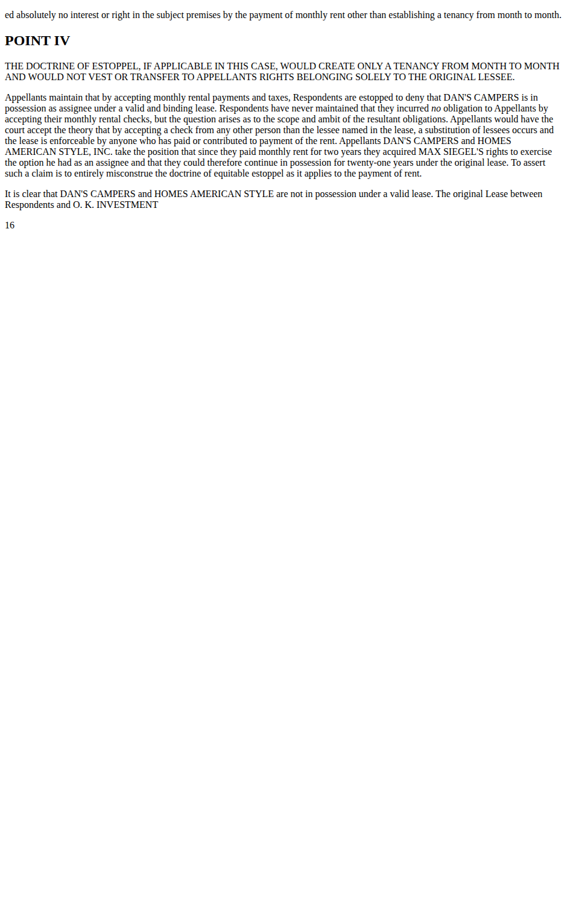ed absolutely no interest or right in the subject premises by the payment of monthly rent other than establishing a tenancy from month to month.
POINT IV
THE DOCTRINE OF ESTOPPEL, IF APPLICABLE IN THIS CASE, WOULD CREATE ONLY A TENANCY FROM MONTH TO MONTH AND WOULD NOT VEST OR TRANSFER TO APPELLANTS RIGHTS BELONGING SOLELY TO THE ORIGINAL LESSEE.
Appellants maintain that by accepting monthly rental payments and taxes, Respondents are estopped to deny that DAN'S CAMPERS is in possession as assignee under a valid and binding lease. Respondents have never maintained that they incurred no obligation to Appellants by accepting their monthly rental checks, but the question arises as to the scope and ambit of the resultant obligations. Appellants would have the court accept the theory that by accepting a check from any other person than the lessee named in the lease, a substitution of lessees occurs and the lease is enforceable by anyone who has paid or contributed to payment of the rent. Appellants DAN'S CAMPERS and HOMES AMERICAN STYLE, INC. take the position that since they paid monthly rent for two years they acquired MAX SIEGEL'S rights to exercise the option he had as an assignee and that they could therefore continue in possession for twenty-one years under the original lease. To assert such a claim is to entirely misconstrue the doctrine of equitable estoppel as it applies to the payment of rent.
It is clear that DAN'S CAMPERS and HOMES AMERICAN STYLE are not in possession under a valid lease. The original Lease between Respondents and O. K. INVESTMENT
16